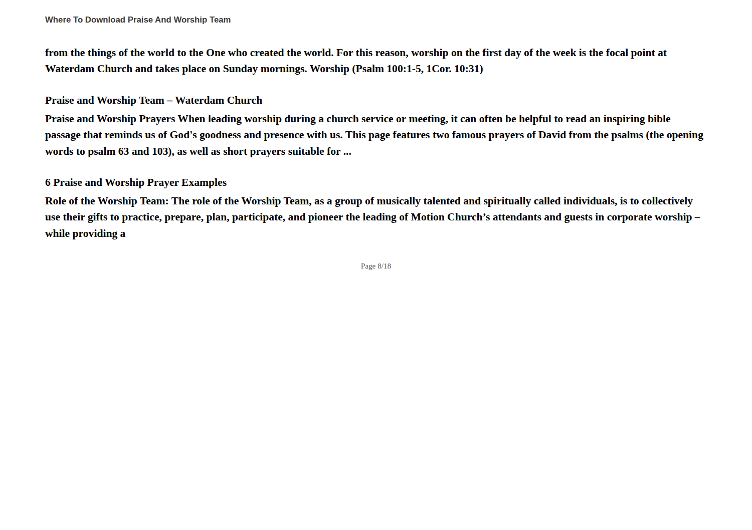Where To Download Praise And Worship Team
from the things of the world to the One who created the world. For this reason, worship on the first day of the week is the focal point at Waterdam Church and takes place on Sunday mornings. Worship (Psalm 100:1-5, 1Cor. 10:31)
Praise and Worship Team – Waterdam Church
Praise and Worship Prayers When leading worship during a church service or meeting, it can often be helpful to read an inspiring bible passage that reminds us of God's goodness and presence with us. This page features two famous prayers of David from the psalms (the opening words to psalm 63 and 103), as well as short prayers suitable for ...
6 Praise and Worship Prayer Examples
Role of the Worship Team: The role of the Worship Team, as a group of musically talented and spiritually called individuals, is to collectively use their gifts to practice, prepare, plan, participate, and pioneer the leading of Motion Church’s attendants and guests in corporate worship – while providing a
Page 8/18